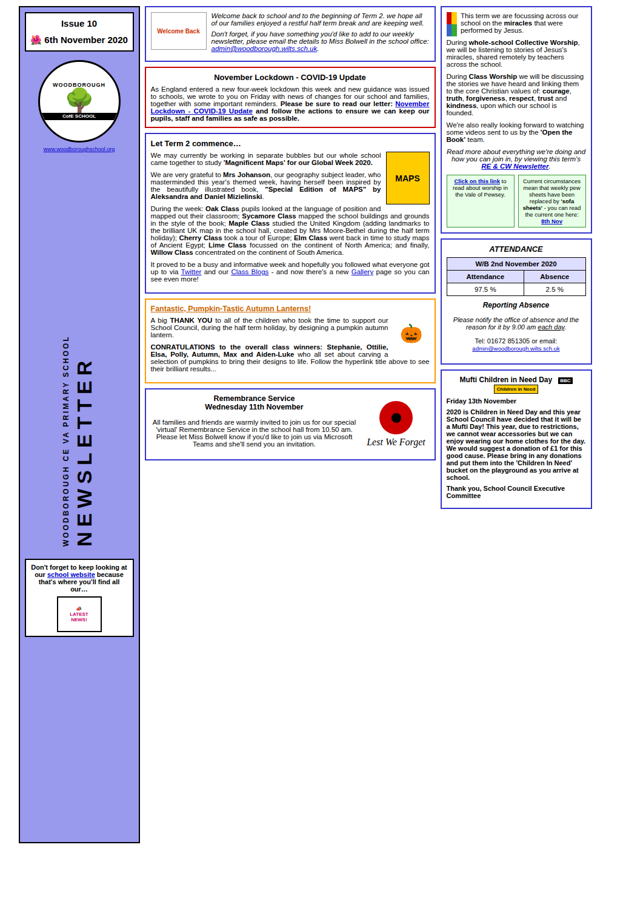Issue 10
🌺 6th November 2020
WOODBOROUGH
🌳
CofE SCHOOL
www.woodboroughschool.org
WOODBOROUGH CE VA PRIMARY SCHOOL
NEWSLETTER
Don't forget to keep looking at our school website because that's where you'll find all our…
📣
LATEST
NEWS!
Welcome Back
Welcome back to school and to the beginning of Term 2. we hope all of our families enjoyed a restful half term break and are keeping well.
Don't forget, if you have something you'd like to add to our weekly newsletter, please email the details to Miss Bolwell in the school office: admin@woodborough.wilts.sch.uk.
November Lockdown - COVID-19 Update
As England entered a new four-week lockdown this week and new guidance was issued to schools, we wrote to you on Friday with news of changes for our school and families, together with some important reminders. Please be sure to read our letter: November Lockdown - COVID-19 Update and follow the actions to ensure we can keep our pupils, staff and families as safe as possible.
Let Term 2 commence…
MAPS
We may currently be working in separate bubbles but our whole school came together to study 'Magnificent Maps' for our Global Week 2020.
We are very grateful to Mrs Johanson, our geography subject leader, who masterminded this year's themed week, having herself been inspired by the beautifully illustrated book, "Special Edition of MAPS" by Aleksandra and Daniel Mizielinski.
During the week: Oak Class pupils looked at the language of position and mapped out their classroom; Sycamore Class mapped the school buildings and grounds in the style of the book; Maple Class studied the United Kingdom (adding landmarks to the brilliant UK map in the school hall, created by Mrs Moore-Bethel during the half term holiday); Cherry Class took a tour of Europe; Elm Class went back in time to study maps of Ancient Egypt; Lime Class focussed on the continent of North America; and finally, Willow Class concentrated on the continent of South America.
It proved to be a busy and informative week and hopefully you followed what everyone got up to via Twitter and our Class Blogs - and now there's a new Gallery page so you can see even more!
Fantastic, Pumpkin-Tastic Autumn Lanterns!
🎃
A big THANK YOU to all of the children who took the time to support our School Council, during the half term holiday, by designing a pumpkin autumn lantern.
CONRATULATIONS to the overall class winners: Stephanie, Ottilie, Elsa, Polly, Autumn, Max and Aiden-Luke who all set about carving a selection of pumpkins to bring their designs to life. Follow the hyperlink title above to see their brilliant results...
Remembrance Service
Wednesday 11th November
All families and friends are warmly invited to join us for our special 'virtual' Remembrance Service in the school hall from 10.50 am. Please let Miss Bolwell know if you'd like to join us via Microsoft Teams and she'll send you an invitation.
Lest We Forget
This term we are focussing across our school on the miracles that were performed by Jesus.
During whole-school Collective Worship, we will be listening to stories of Jesus's miracles, shared remotely by teachers across the school.
During Class Worship we will be discussing the stories we have heard and linking them to the core Christian values of: courage, truth, forgiveness, respect, trust and kindness, upon which our school is founded.
We're also really looking forward to watching some videos sent to us by the 'Open the Book' team.
Read more about everything we're doing and how you can join in, by viewing this term's RE & CW Newsletter.
Click on this link to read about worship in the Vale of Pewsey.
Current circumstances mean that weekly pew sheets have been replaced by 'sofa sheets' - you can read the current one here: 8th Nov
ATTENDANCE
| W/B 2nd November 2020 |
| --- |
| Attendance | Absence |
| 97.5 % | 2.5 % |
Reporting Absence
Please notify the office of absence and the reason for it by 9.00 am each day.
Tel: 01672 851305 or email:
admin@woodborough.wilts.sch.uk
Mufti Children in Need Day BBC Children in Need
Friday 13th November
2020 is Children in Need Day and this year School Council have decided that it will be a Mufti Day! This year, due to restrictions, we cannot wear accessories but we can enjoy wearing our home clothes for the day. We would suggest a donation of £1 for this good cause. Please bring in any donations and put them into the 'Children In Need' bucket on the playground as you arrive at school.
Thank you, School Council Executive Committee